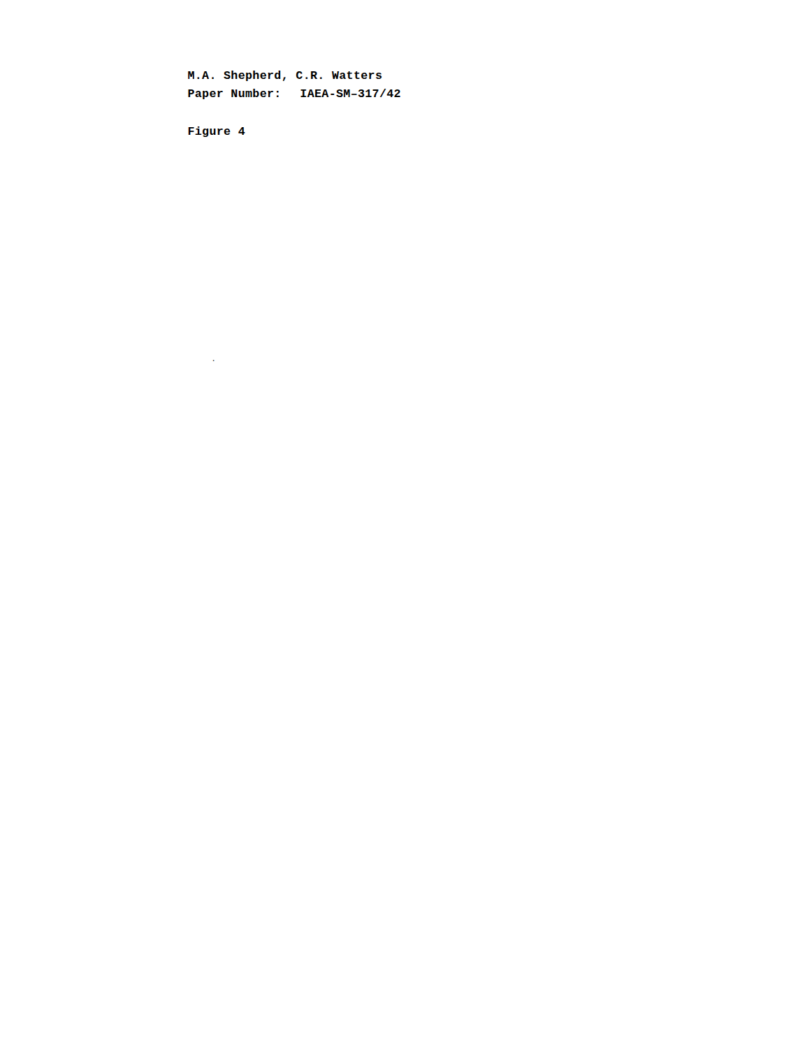M.A. Shepherd, C.R. Watters
Paper Number: IAEA-SM–317/42
Figure 4
.